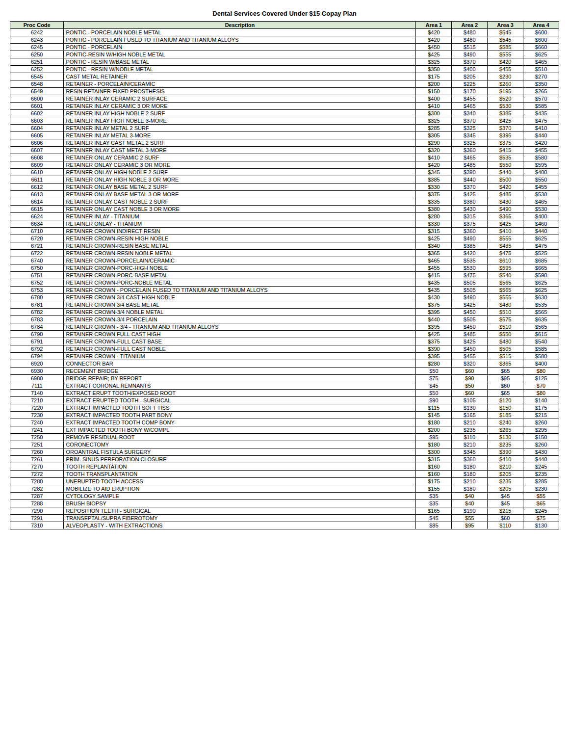Dental Services Covered Under $15 Copay Plan
| Proc Code | Description | Area 1 | Area 2 | Area 3 | Area 4 |
| --- | --- | --- | --- | --- | --- |
| 6242 | PONTIC - PORCELAIN NOBLE METAL | $420 | $480 | $545 | $600 |
| 6243 | PONTIC - PORCELAIN FUSED TO TITANIUM AND TITANIUM ALLOYS | $420 | $480 | $545 | $600 |
| 6245 | PONTIC - PORCELAIN | $450 | $515 | $585 | $660 |
| 6250 | PONTIC-RESIN W/HIGH NOBLE METAL | $425 | $490 | $555 | $625 |
| 6251 | PONTIC - RESIN W/BASE METAL | $325 | $370 | $420 | $465 |
| 6252 | PONTIC - RESIN W/NOBLE METAL | $350 | $400 | $455 | $510 |
| 6545 | CAST METAL RETAINER | $175 | $205 | $230 | $270 |
| 6548 | RETAINER - PORCELAIN/CERAMIC | $200 | $225 | $260 | $350 |
| 6549 | RESIN RETAINER-FIXED PROSTHESIS | $150 | $170 | $195 | $265 |
| 6600 | RETAINER INLAY CERAMIC 2 SURFACE | $400 | $455 | $520 | $570 |
| 6601 | RETAINER INLAY CERAMIC 3 OR MORE | $410 | $465 | $530 | $585 |
| 6602 | RETAINER INLAY HIGH NOBLE 2 SURF | $300 | $340 | $385 | $435 |
| 6603 | RETAINER INLAY HIGH NOBLE 3-MORE | $325 | $370 | $425 | $475 |
| 6604 | RETAINER INLAY METAL 2 SURF | $285 | $325 | $370 | $410 |
| 6605 | RETAINER INLAY METAL 3-MORE | $305 | $345 | $395 | $440 |
| 6606 | RETAINER INLAY CAST METAL 2 SURF | $290 | $325 | $375 | $420 |
| 6607 | RETAINER INLAY CAST METAL 3-MORE | $320 | $360 | $415 | $455 |
| 6608 | RETAINER ONLAY CERAMIC 2 SURF | $410 | $465 | $535 | $580 |
| 6609 | RETAINER ONLAY CERAMIC 3 OR MORE | $420 | $485 | $550 | $595 |
| 6610 | RETAINER ONLAY HIGH NOBLE 2 SURF | $345 | $390 | $440 | $480 |
| 6611 | RETAINER ONLAY HIGH NOBLE 3 OR MORE | $385 | $440 | $500 | $550 |
| 6612 | RETAINER ONLAY BASE METAL 2 SURF | $330 | $370 | $420 | $455 |
| 6613 | RETAINER ONLAY BASE METAL 3 OR MORE | $375 | $425 | $485 | $530 |
| 6614 | RETAINER ONLAY CAST NOBLE 2 SURF | $335 | $380 | $430 | $465 |
| 6615 | RETAINER ONLAY CAST NOBLE 3 OR MORE | $380 | $430 | $490 | $530 |
| 6624 | RETAINER INLAY - TITANIUM | $280 | $315 | $365 | $400 |
| 6634 | RETAINER ONLAY - TITANIUM | $330 | $375 | $425 | $460 |
| 6710 | RETAINER CROWN INDIRECT RESIN | $315 | $360 | $410 | $440 |
| 6720 | RETAINER CROWN-RESIN HIGH NOBLE | $425 | $490 | $555 | $625 |
| 6721 | RETAINER CROWN-RESIN BASE METAL | $340 | $385 | $435 | $475 |
| 6722 | RETAINER CROWN-RESIN NOBLE METAL | $365 | $420 | $475 | $525 |
| 6740 | RETAINER CROWN-PORCELAIN/CERAMIC | $465 | $535 | $610 | $685 |
| 6750 | RETAINER CROWN-PORC-HIGH NOBLE | $455 | $530 | $595 | $665 |
| 6751 | RETAINER CROWN-PORC-BASE METAL | $415 | $475 | $540 | $590 |
| 6752 | RETAINER CROWN-PORC-NOBLE METAL | $435 | $505 | $565 | $625 |
| 6753 | RETAINER CROWN - PORCELAIN FUSED TO TITANIUM AND TITANIUM ALLOYS | $435 | $505 | $565 | $625 |
| 6780 | RETAINER CROWN 3/4 CAST HIGH NOBLE | $430 | $490 | $555 | $630 |
| 6781 | RETAINER CROWN 3/4 BASE METAL | $375 | $425 | $480 | $535 |
| 6782 | RETAINER CROWN-3/4 NOBLE METAL | $395 | $450 | $510 | $565 |
| 6783 | RETAINER CROWN-3/4 PORCELAIN | $440 | $505 | $575 | $635 |
| 6784 | RETAINER CROWN - 3/4 - TITANIUM AND TITANIUM ALLOYS | $395 | $450 | $510 | $565 |
| 6790 | RETAINER CROWN FULL CAST HIGH | $425 | $485 | $550 | $615 |
| 6791 | RETAINER CROWN-FULL CAST BASE | $375 | $425 | $480 | $540 |
| 6792 | RETAINER CROWN-FULL CAST NOBLE | $390 | $450 | $505 | $585 |
| 6794 | RETAINER CROWN - TITANIUM | $395 | $455 | $515 | $580 |
| 6920 | CONNECTOR BAR | $280 | $320 | $365 | $400 |
| 6930 | RECEMENT BRIDGE | $50 | $60 | $65 | $80 |
| 6980 | BRIDGE REPAIR; BY REPORT | $75 | $90 | $95 | $125 |
| 7111 | EXTRACT CORONAL REMNANTS | $45 | $50 | $60 | $70 |
| 7140 | EXTRACT ERUPT TOOTH/EXPOSED ROOT | $50 | $60 | $65 | $80 |
| 7210 | EXTRACT ERUPTED TOOTH - SURGICAL | $90 | $105 | $120 | $140 |
| 7220 | EXTRACT IMPACTED TOOTH SOFT TISS | $115 | $130 | $150 | $175 |
| 7230 | EXTRACT IMPACTED TOOTH PART BONY | $145 | $165 | $185 | $215 |
| 7240 | EXTRACT IMPACTED TOOTH COMP BONY | $180 | $210 | $240 | $260 |
| 7241 | EXT IMPACTED TOOTH BONY W/COMPL | $200 | $235 | $265 | $295 |
| 7250 | REMOVE RESIDUAL ROOT | $95 | $110 | $130 | $150 |
| 7251 | CORONECTOMY | $180 | $210 | $235 | $260 |
| 7260 | OROANTRAL FISTULA SURGERY | $300 | $345 | $390 | $430 |
| 7261 | PRIM. SINUS PERFORATION CLOSURE | $315 | $360 | $410 | $440 |
| 7270 | TOOTH REPLANTATION | $160 | $180 | $210 | $245 |
| 7272 | TOOTH TRANSPLANTATION | $160 | $180 | $205 | $235 |
| 7280 | UNERUPTED TOOTH ACCESS | $175 | $210 | $235 | $285 |
| 7282 | MOBILIZE TO AID ERUPTION | $155 | $180 | $205 | $230 |
| 7287 | CYTOLOGY SAMPLE | $35 | $40 | $45 | $55 |
| 7288 | BRUSH BIOPSY | $35 | $40 | $45 | $65 |
| 7290 | REPOSITION TEETH - SURGICAL | $165 | $190 | $215 | $245 |
| 7291 | TRANSEPTAL/SUPRA FIBEROTOMY | $45 | $55 | $60 | $75 |
| 7310 | ALVEOPLASTY - WITH EXTRACTIONS | $85 | $95 | $110 | $130 |